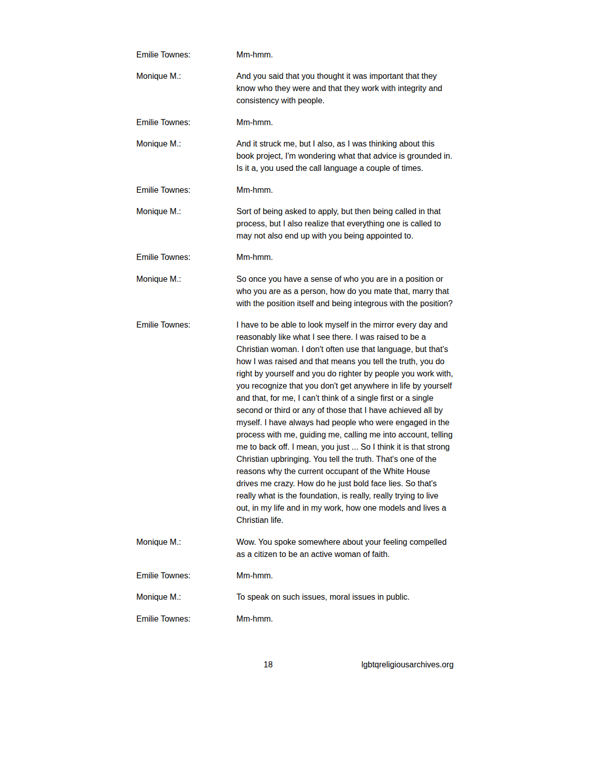Emilie Townes:
Mm-hmm.
Monique M.:
And you said that you thought it was important that they know who they were and that they work with integrity and consistency with people.
Emilie Townes:
Mm-hmm.
Monique M.:
And it struck me, but I also, as I was thinking about this book project, I'm wondering what that advice is grounded in. Is it a, you used the call language a couple of times.
Emilie Townes:
Mm-hmm.
Monique M.:
Sort of being asked to apply, but then being called in that process, but I also realize that everything one is called to may not also end up with you being appointed to.
Emilie Townes:
Mm-hmm.
Monique M.:
So once you have a sense of who you are in a position or who you are as a person, how do you mate that, marry that with the position itself and being integrous with the position?
Emilie Townes:
I have to be able to look myself in the mirror every day and reasonably like what I see there. I was raised to be a Christian woman. I don't often use that language, but that's how I was raised and that means you tell the truth, you do right by yourself and you do righter by people you work with, you recognize that you don't get anywhere in life by yourself and that, for me, I can't think of a single first or a single second or third or any of those that I have achieved all by myself. I have always had people who were engaged in the process with me, guiding me, calling me into account, telling me to back off. I mean, you just ... So I think it is that strong Christian upbringing. You tell the truth. That's one of the reasons why the current occupant of the White House drives me crazy. How do he just bold face lies. So that's really what is the foundation, is really, really trying to live out, in my life and in my work, how one models and lives a Christian life.
Monique M.:
Wow. You spoke somewhere about your feeling compelled as a citizen to be an active woman of faith.
Emilie Townes:
Mm-hmm.
Monique M.:
To speak on such issues, moral issues in public.
Emilie Townes:
Mm-hmm.
18 lgbtqreligiousarchives.org